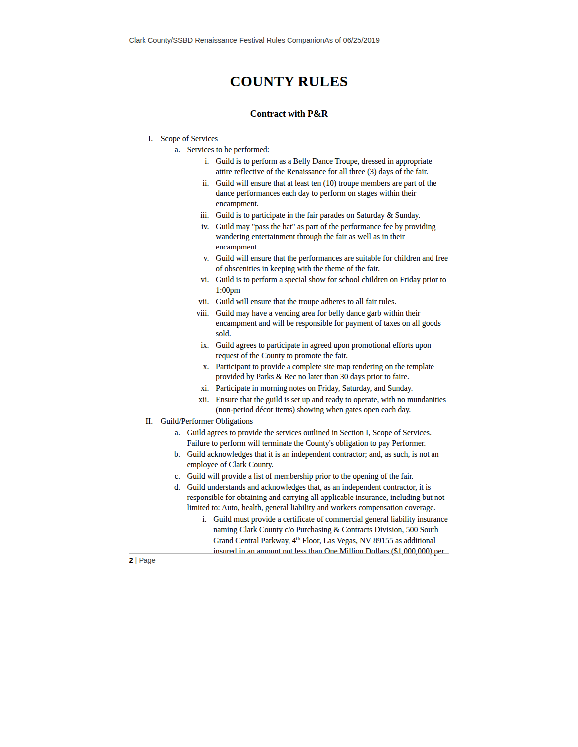Clark County/SSBD Renaissance Festival Rules CompanionAs of 06/25/2019
COUNTY RULES
Contract with P&R
Scope of Services
Services to be performed:
Guild is to perform as a Belly Dance Troupe, dressed in appropriate attire reflective of the Renaissance for all three (3) days of the fair.
Guild will ensure that at least ten (10) troupe members are part of the dance performances each day to perform on stages within their encampment.
Guild is to participate in the fair parades on Saturday & Sunday.
Guild may "pass the hat" as part of the performance fee by providing wandering entertainment through the fair as well as in their encampment.
Guild will ensure that the performances are suitable for children and free of obscenities in keeping with the theme of the fair.
Guild is to perform a special show for school children on Friday prior to 1:00pm
Guild will ensure that the troupe adheres to all fair rules.
Guild may have a vending area for belly dance garb within their encampment and will be responsible for payment of taxes on all goods sold.
Guild agrees to participate in agreed upon promotional efforts upon request of the County to promote the fair.
Participant to provide a complete site map rendering on the template provided by Parks & Rec no later than 30 days prior to faire.
Participate in morning notes on Friday, Saturday, and Sunday.
Ensure that the guild is set up and ready to operate, with no mundanities (non-period décor items) showing when gates open each day.
Guild/Performer Obligations
Guild agrees to provide the services outlined in Section I, Scope of Services. Failure to perform will terminate the County's obligation to pay Performer.
Guild acknowledges that it is an independent contractor; and, as such, is not an employee of Clark County.
Guild will provide a list of membership prior to the opening of the fair.
Guild understands and acknowledges that, as an independent contractor, it is responsible for obtaining and carrying all applicable insurance, including but not limited to: Auto, health, general liability and workers compensation coverage.
Guild must provide a certificate of commercial general liability insurance naming Clark County c/o Purchasing & Contracts Division, 500 South Grand Central Parkway, 4th Floor, Las Vegas, NV 89155 as additional insured in an amount not less than One Million Dollars ($1,000,000) per
2 | Page